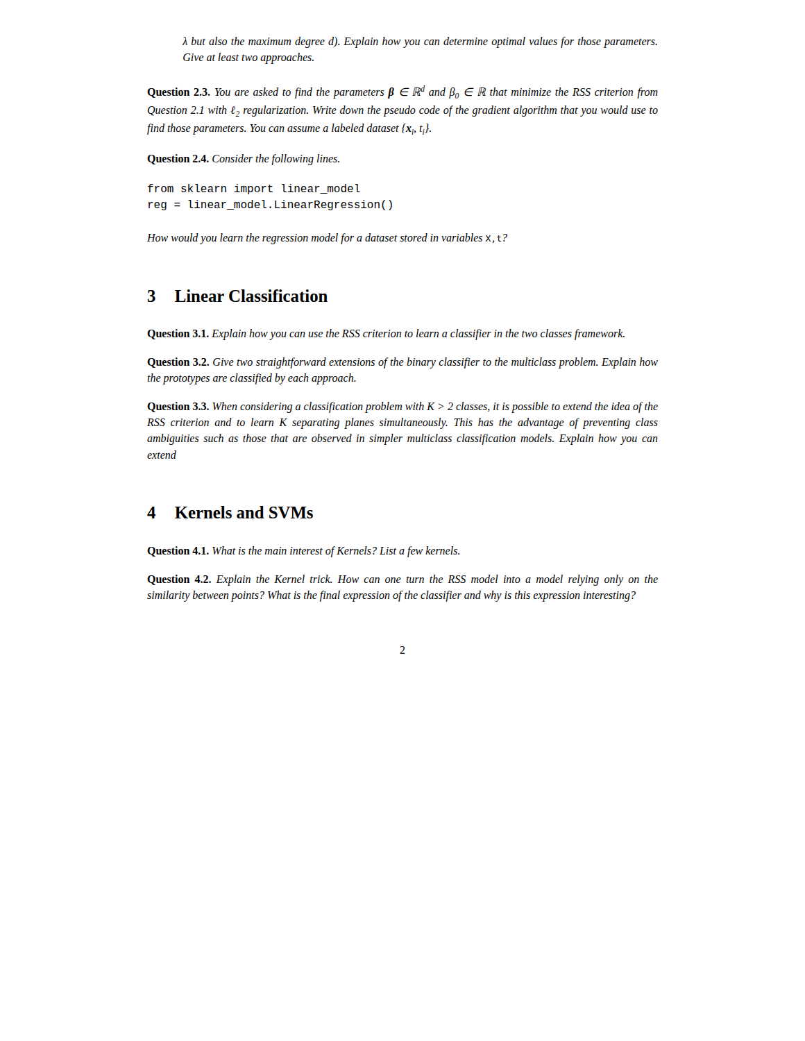λ but also the maximum degree d). Explain how you can determine optimal values for those parameters. Give at least two approaches.
Question 2.3. You are asked to find the parameters β ∈ ℝd and β0 ∈ ℝ that minimize the RSS criterion from Question 2.1 with ℓ2 regularization. Write down the pseudo code of the gradient algorithm that you would use to find those parameters. You can assume a labeled dataset {xi, ti}.
Question 2.4. Consider the following lines.
from sklearn import linear_model
reg = linear_model.LinearRegression()
How would you learn the regression model for a dataset stored in variables X,t?
3 Linear Classification
Question 3.1. Explain how you can use the RSS criterion to learn a classifier in the two classes framework.
Question 3.2. Give two straightforward extensions of the binary classifier to the multiclass problem. Explain how the prototypes are classified by each approach.
Question 3.3. When considering a classification problem with K > 2 classes, it is possible to extend the idea of the RSS criterion and to learn K separating planes simultaneously. This has the advantage of preventing class ambiguities such as those that are observed in simpler multiclass classification models. Explain how you can extend
4 Kernels and SVMs
Question 4.1. What is the main interest of Kernels? List a few kernels.
Question 4.2. Explain the Kernel trick. How can one turn the RSS model into a model relying only on the similarity between points? What is the final expression of the classifier and why is this expression interesting?
2